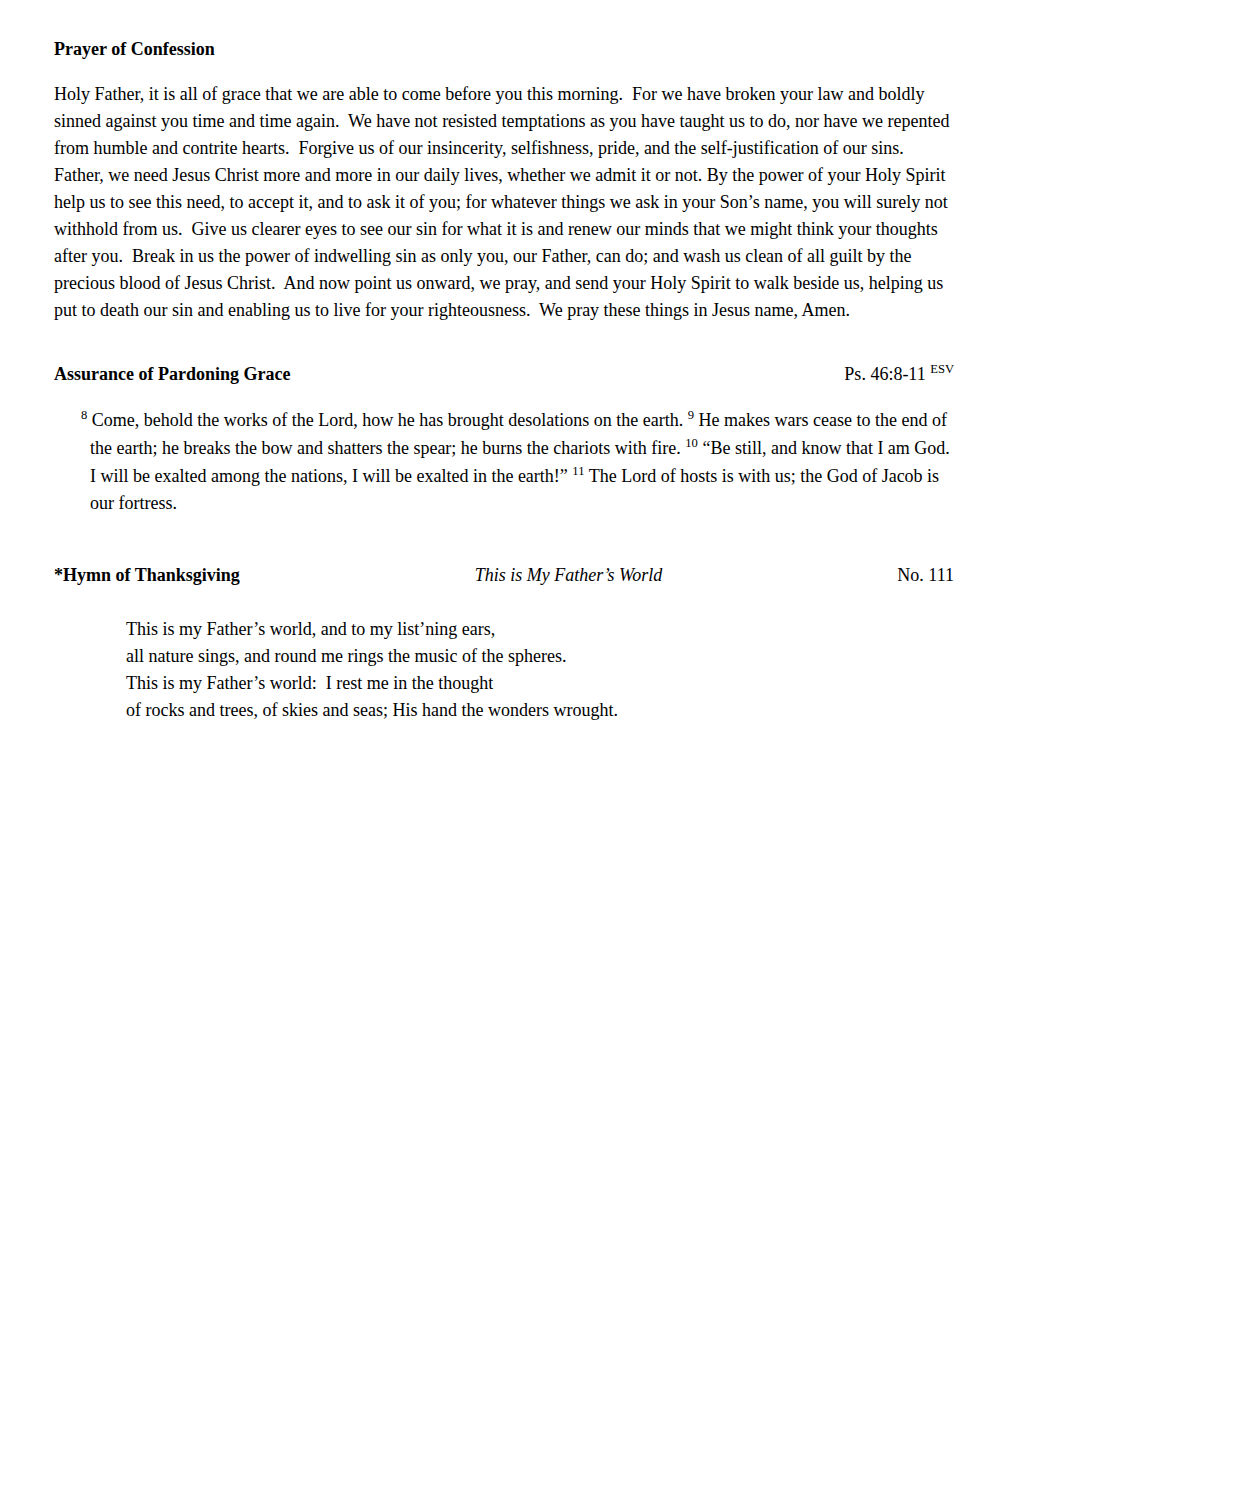Prayer of Confession
Holy Father, it is all of grace that we are able to come before you this morning. For we have broken your law and boldly sinned against you time and time again. We have not resisted temptations as you have taught us to do, nor have we repented from humble and contrite hearts. Forgive us of our insincerity, selfishness, pride, and the self-justification of our sins. Father, we need Jesus Christ more and more in our daily lives, whether we admit it or not. By the power of your Holy Spirit help us to see this need, to accept it, and to ask it of you; for whatever things we ask in your Son’s name, you will surely not withhold from us. Give us clearer eyes to see our sin for what it is and renew our minds that we might think your thoughts after you. Break in us the power of indwelling sin as only you, our Father, can do; and wash us clean of all guilt by the precious blood of Jesus Christ. And now point us onward, we pray, and send your Holy Spirit to walk beside us, helping us put to death our sin and enabling us to live for your righteousness. We pray these things in Jesus name, Amen.
Assurance of Pardoning Grace Ps. 46:8-11 ESV
8 Come, behold the works of the Lord, how he has brought desolations on the earth. 9 He makes wars cease to the end of the earth; he breaks the bow and shatters the spear; he burns the chariots with fire. 10 “Be still, and know that I am God. I will be exalted among the nations, I will be exalted in the earth!” 11 The Lord of hosts is with us; the God of Jacob is our fortress.
*Hymn of Thanksgiving This is My Father’s World No. 111
This is my Father’s world, and to my list’ning ears,
all nature sings, and round me rings the music of the spheres.
This is my Father’s world: I rest me in the thought
of rocks and trees, of skies and seas; His hand the wonders wrought.